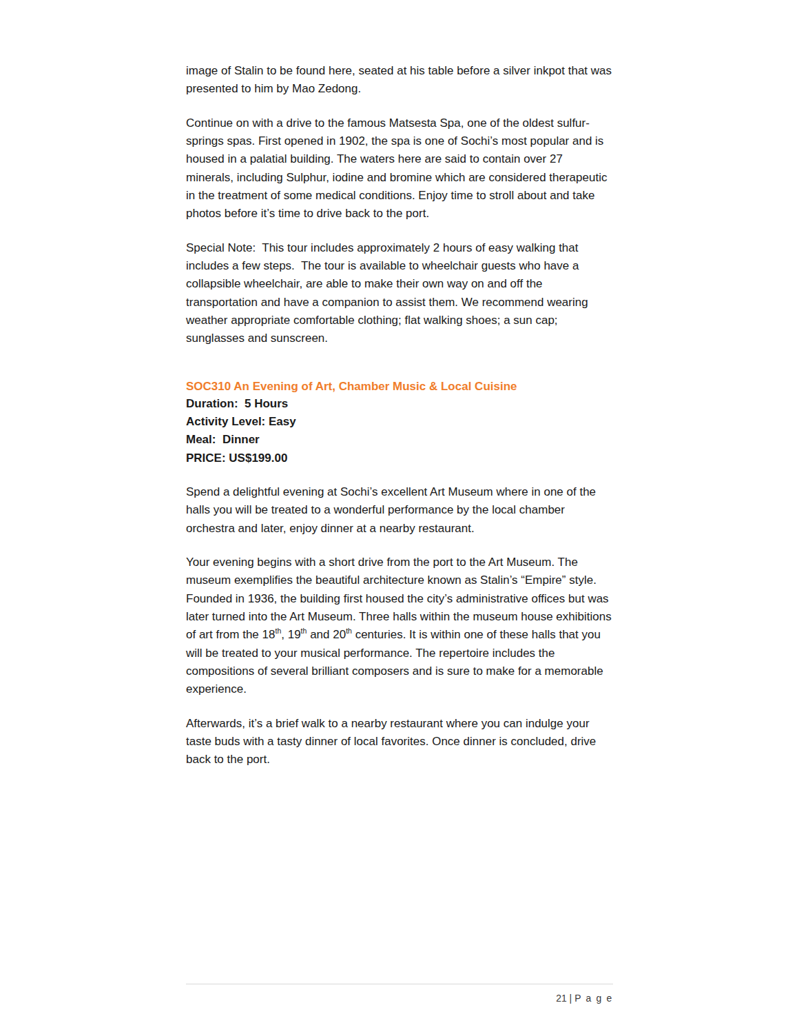image of Stalin to be found here, seated at his table before a silver inkpot that was presented to him by Mao Zedong.
Continue on with a drive to the famous Matsesta Spa, one of the oldest sulfur-springs spas. First opened in 1902, the spa is one of Sochi’s most popular and is housed in a palatial building. The waters here are said to contain over 27 minerals, including Sulphur, iodine and bromine which are considered therapeutic in the treatment of some medical conditions. Enjoy time to stroll about and take photos before it’s time to drive back to the port.
Special Note: This tour includes approximately 2 hours of easy walking that includes a few steps. The tour is available to wheelchair guests who have a collapsible wheelchair, are able to make their own way on and off the transportation and have a companion to assist them. We recommend wearing weather appropriate comfortable clothing; flat walking shoes; a sun cap; sunglasses and sunscreen.
SOC310 An Evening of Art, Chamber Music & Local Cuisine
Duration: 5 Hours Activity Level: Easy Meal: Dinner PRICE: US$199.00
Spend a delightful evening at Sochi’s excellent Art Museum where in one of the halls you will be treated to a wonderful performance by the local chamber orchestra and later, enjoy dinner at a nearby restaurant.
Your evening begins with a short drive from the port to the Art Museum. The museum exemplifies the beautiful architecture known as Stalin’s “Empire” style. Founded in 1936, the building first housed the city’s administrative offices but was later turned into the Art Museum. Three halls within the museum house exhibitions of art from the 18th, 19th and 20th centuries. It is within one of these halls that you will be treated to your musical performance. The repertoire includes the compositions of several brilliant composers and is sure to make for a memorable experience.
Afterwards, it’s a brief walk to a nearby restaurant where you can indulge your taste buds with a tasty dinner of local favorites. Once dinner is concluded, drive back to the port.
21 | P a g e